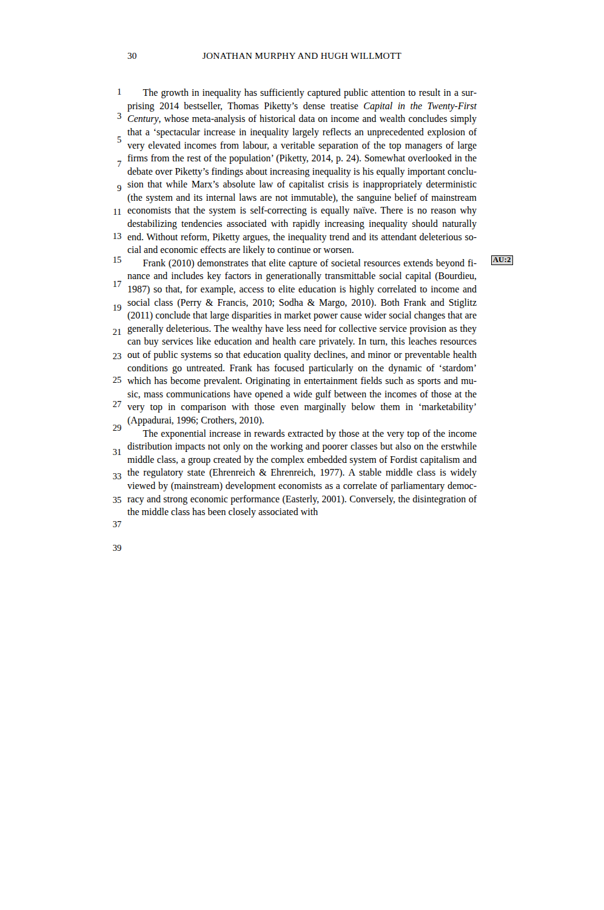30
JONATHAN MURPHY AND HUGH WILLMOTT
1 3 5 7 9 11 13 15 17 19 21 23 25 27 29 31 33 35 37 39
The growth in inequality has sufficiently captured public attention to result in a surprising 2014 bestseller, Thomas Piketty’s dense treatise Capital in the Twenty-First Century, whose meta-analysis of historical data on income and wealth concludes simply that a ‘spectacular increase in inequality largely reflects an unprecedented explosion of very elevated incomes from labour, a veritable separation of the top managers of large firms from the rest of the population’ (Piketty, 2014, p. 24). Somewhat overlooked in the debate over Piketty’s findings about increasing inequality is his equally important conclusion that while Marx’s absolute law of capitalist crisis is inappropriately deterministic (the system and its internal laws are not immutable), the sanguine belief of mainstream economists that the system is self-correcting is equally naïve. There is no reason why destabilizing tendencies associated with rapidly increasing inequality should naturally end. Without reform, Piketty argues, the inequality trend and its attendant deleterious social and economic effects are likely to continue or worsen.
Frank (2010) demonstrates that elite capture of societal resources extends beyond finance and includes key factors in generationally transmittable social capital (Bourdieu, 1987) so that, for example, access to elite education is highly correlated to income and social class (Perry & Francis, 2010; Sodha & Margo, 2010). Both Frank and Stiglitz (2011) conclude that large disparities in market power cause wider social changes that are generally deleterious. The wealthy have less need for collective service provision as they can buy services like education and health care privately. In turn, this leaches resources out of public systems so that education quality declines, and minor or preventable health conditions go untreated. Frank has focused particularly on the dynamic of ‘stardom’ which has become prevalent. Originating in entertainment fields such as sports and music, mass communications have opened a wide gulf between the incomes of those at the very top in comparison with those even marginally below them in ‘marketability’ (Appadurai, 1996; Crothers, 2010).
The exponential increase in rewards extracted by those at the very top of the income distribution impacts not only on the working and poorer classes but also on the erstwhile middle class, a group created by the complex embedded system of Fordist capitalism and the regulatory state (Ehrenreich & Ehrenreich, 1977). A stable middle class is widely viewed by (mainstream) development economists as a correlate of parliamentary democracy and strong economic performance (Easterly, 2001). Conversely, the disintegration of the middle class has been closely associated with
AU:2